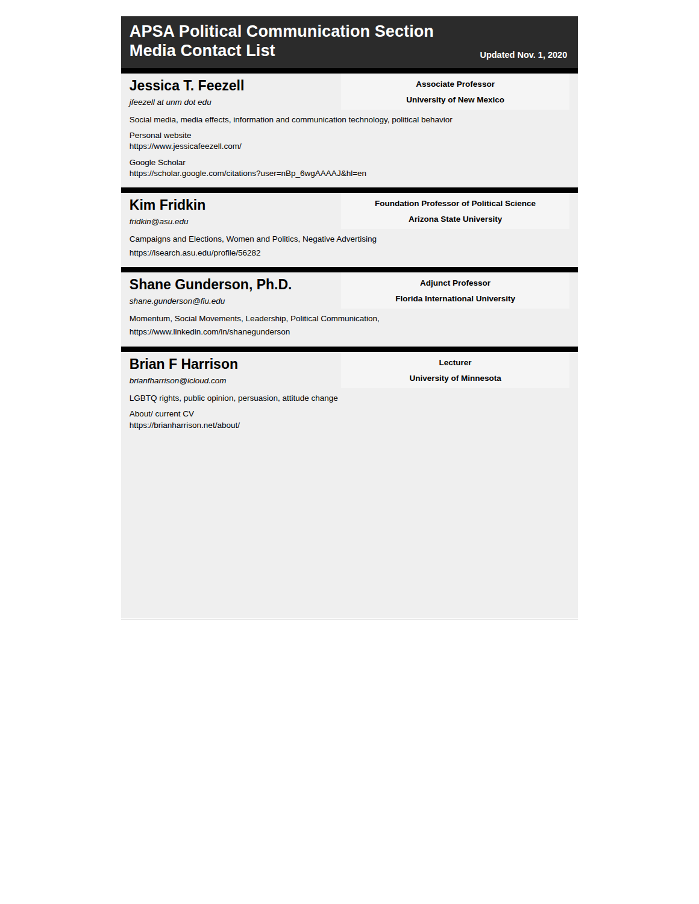APSA Political Communication Section
Media Contact List
Updated Nov. 1, 2020
Jessica T. Feezell
jfeezell at unm dot edu
Associate Professor
University of New Mexico
Social media, media effects, information and communication technology, political behavior
Personal website https://www.jessicafeezell.com/
Google Scholar https://scholar.google.com/citations?user=nBp_6wgAAAAJ&hl=en
Kim Fridkin
fridkin@asu.edu
Foundation Professor of Political Science
Arizona State University
Campaigns and Elections, Women and Politics, Negative Advertising
https://isearch.asu.edu/profile/56282
Shane Gunderson, Ph.D.
shane.gunderson@fiu.edu
Adjunct Professor
Florida International University
Momentum, Social Movements, Leadership, Political Communication,
https://www.linkedin.com/in/shanegunderson
Brian F Harrison
brianfharrison@icloud.com
Lecturer
University of Minnesota
LGBTQ rights, public opinion, persuasion, attitude change
About/ current CV https://brianharrison.net/about/